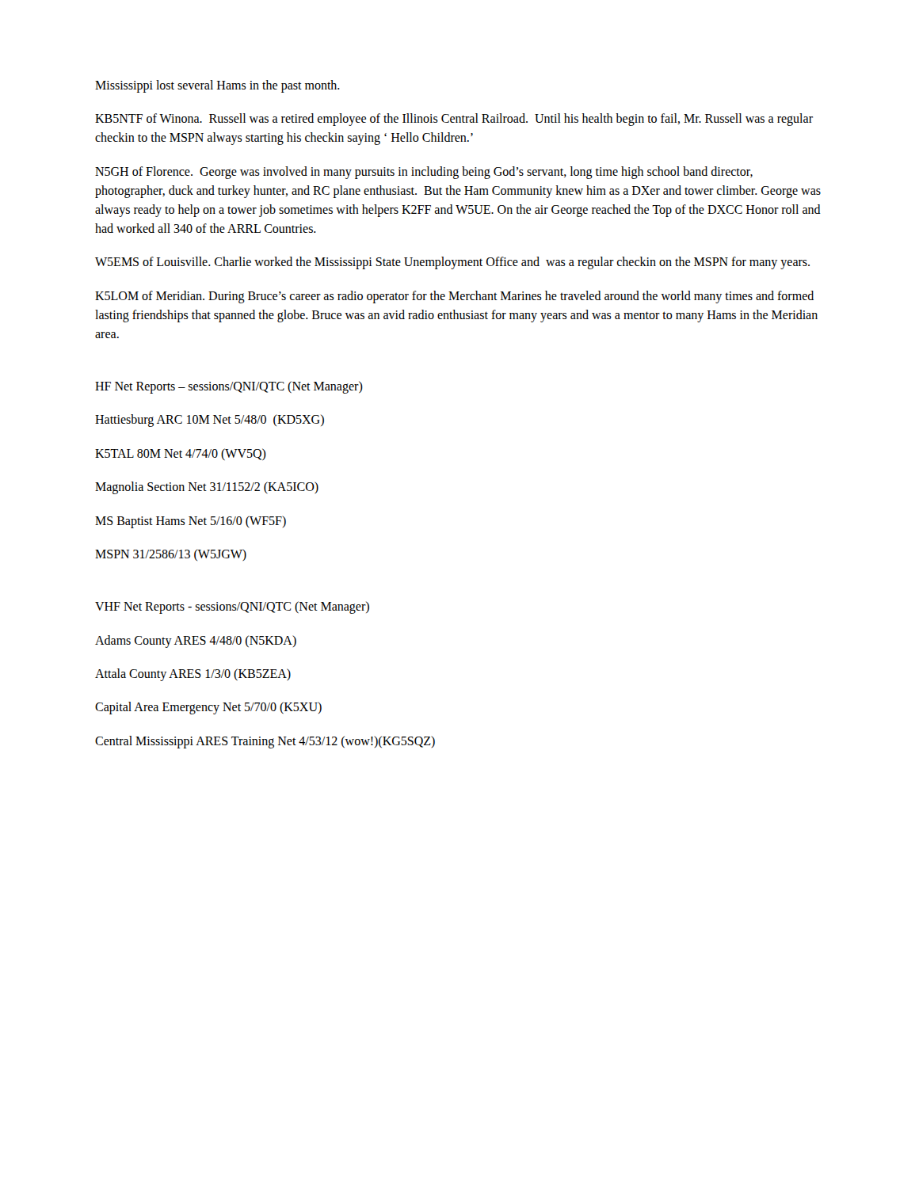Mississippi lost several Hams in the past month.
KB5NTF of Winona. Russell was a retired employee of the Illinois Central Railroad. Until his health begin to fail, Mr. Russell was a regular checkin to the MSPN always starting his checkin saying ‘ Hello Children.’
N5GH of Florence. George was involved in many pursuits in including being God’s servant, long time high school band director, photographer, duck and turkey hunter, and RC plane enthusiast. But the Ham Community knew him as a DXer and tower climber. George was always ready to help on a tower job sometimes with helpers K2FF and W5UE. On the air George reached the Top of the DXCC Honor roll and had worked all 340 of the ARRL Countries.
W5EMS of Louisville. Charlie worked the Mississippi State Unemployment Office and was a regular checkin on the MSPN for many years.
K5LOM of Meridian. During Bruce’s career as radio operator for the Merchant Marines he traveled around the world many times and formed lasting friendships that spanned the globe. Bruce was an avid radio enthusiast for many years and was a mentor to many Hams in the Meridian area.
HF Net Reports – sessions/QNI/QTC (Net Manager)
Hattiesburg ARC 10M Net 5/48/0 (KD5XG)
K5TAL 80M Net 4/74/0 (WV5Q)
Magnolia Section Net 31/1152/2 (KA5ICO)
MS Baptist Hams Net 5/16/0 (WF5F)
MSPN 31/2586/13 (W5JGW)
VHF Net Reports - sessions/QNI/QTC (Net Manager)
Adams County ARES 4/48/0 (N5KDA)
Attala County ARES 1/3/0 (KB5ZEA)
Capital Area Emergency Net 5/70/0 (K5XU)
Central Mississippi ARES Training Net 4/53/12 (wow!)(KG5SQZ)